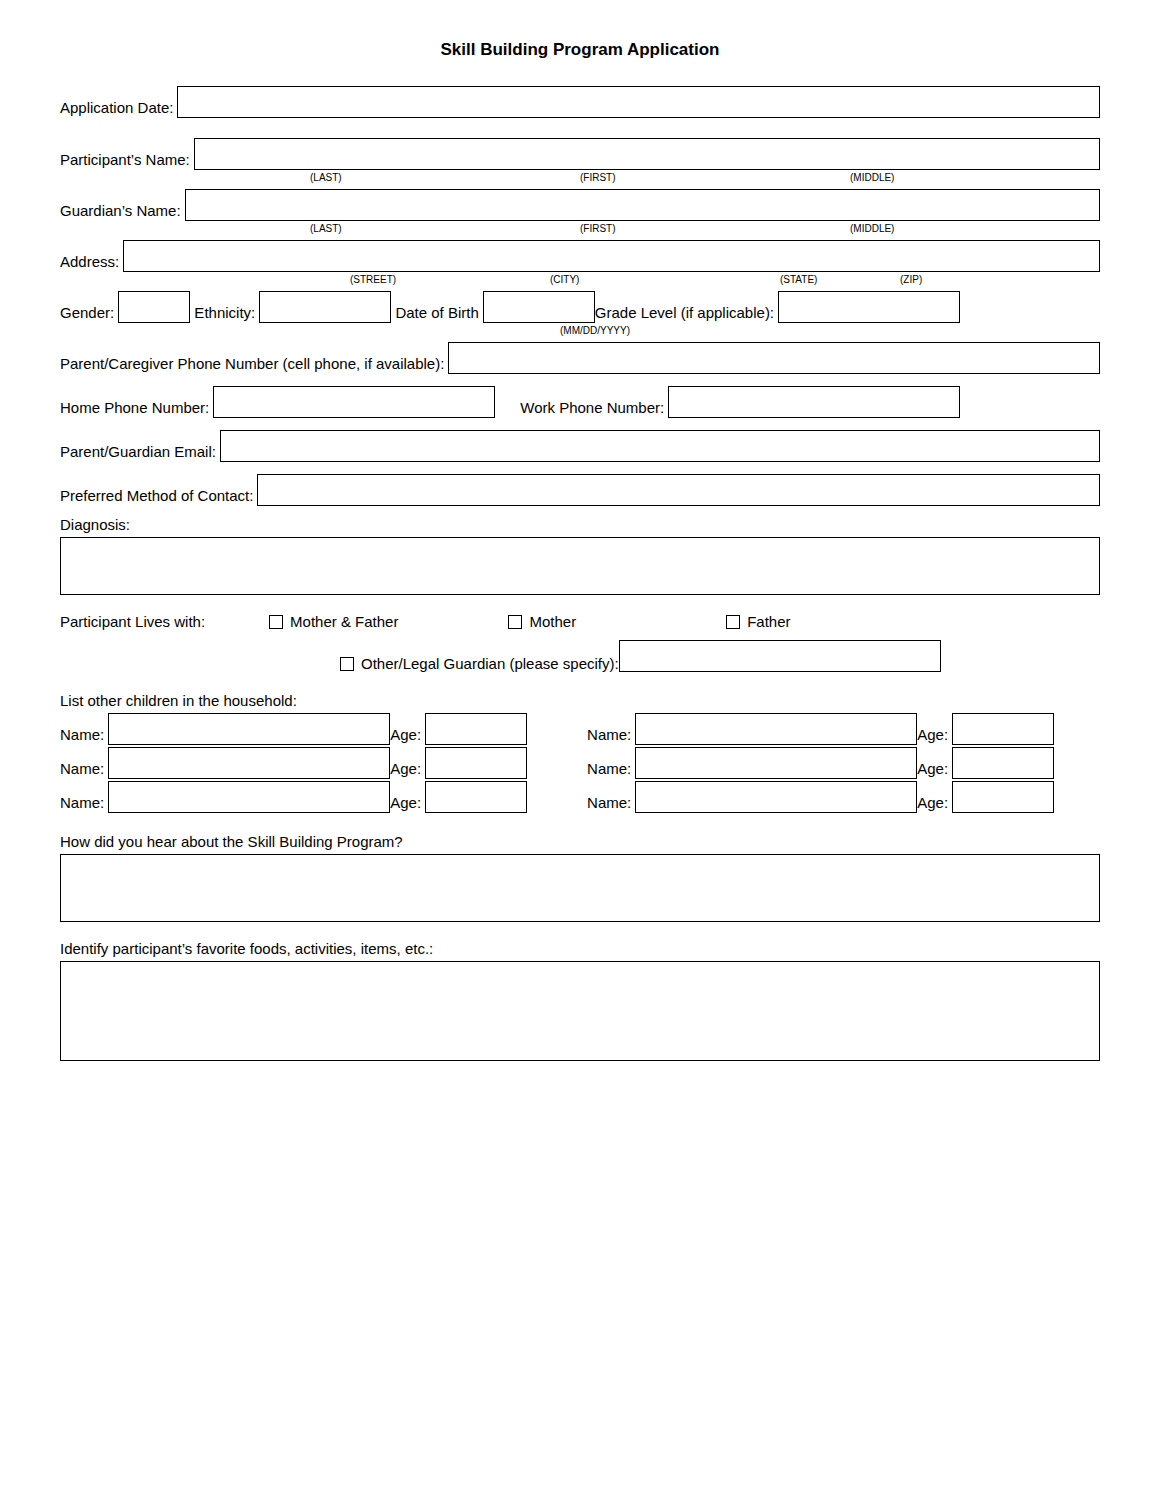Skill Building Program Application
Application Date:
Participant’s Name:
(LAST) (FIRST) (MIDDLE)
Guardian’s Name:
(LAST) (FIRST) (MIDDLE)
Address:
(STREET) (CITY) (STATE) (ZIP)
Gender:
Ethnicity:
Date of Birth
Grade Level (if applicable):
(MM/DD/YYYY)
Parent/Caregiver Phone Number (cell phone, if available):
Home Phone Number:
Work Phone Number:
Parent/Guardian Email:
Preferred Method of Contact:
Diagnosis:
Participant Lives with:
Mother & Father
Mother
Father
Other/Legal Guardian (please specify):
List other children in the household:
Name:
Age:
Name:
Age:
Name:
Age:
Name:
Age:
Name:
Age:
Name:
Age:
How did you hear about the Skill Building Program?
Identify participant’s favorite foods, activities, items, etc.: